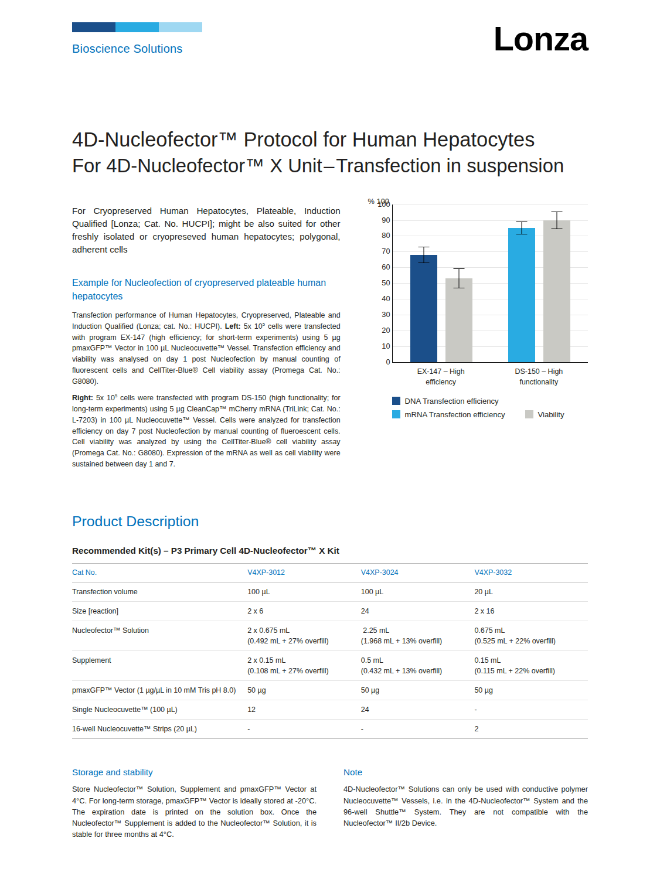Bioscience Solutions
Lonza
4D-Nucleofector™ Protocol for Human Hepatocytes
For 4D-Nucleofector™ X Unit – Transfection in suspension
For Cryopreserved Human Hepatocytes, Plateable, Induction Qualified [Lonza; Cat. No. HUCPI]; might be also suited for other freshly isolated or cryopreseved human hepatocytes; polygonal, adherent cells
Example for Nucleofection of cryopreserved plateable human hepatocytes
Transfection performance of Human Hepatocytes, Cryopreserved, Plateable and Induction Qualified (Lonza; cat. No.: HUCPI). Left: 5x 105 cells were transfected with program EX-147 (high efficiency; for short-term experiments) using 5 µg pmaxGFP™ Vector in 100 µL Nucleocuvette™ Vessel. Transfection efficiency and viability was analysed on day 1 post Nucleofection by manual counting of fluorescent cells and CellTiter-Blue® Cell viability assay (Promega Cat. No.: G8080).
Right: 5x 105 cells were transfected with program DS-150 (high functionality; for long-term experiments) using 5 µg CleanCap™ mCherry mRNA (TriLink; Cat. No.: L-7203) in 100 µL Nucleocuvette™ Vessel. Cells were analyzed for transfection efficiency on day 7 post Nucleofection by manual counting of flueroescent cells. Cell viability was analyzed by using the CellTiter-Blue® cell viability assay (Promega Cat. No.: G8080). Expression of the mRNA as well as cell viability were sustained between day 1 and 7.
% 100
100 90 80 70 60 50 40 30 20 10 0
EX-147 – High efficiency DS-150 – High functionality
DNA Transfection efficiency
mRNA Transfection efficiency
Viability
Product Description
Recommended Kit(s) – P3 Primary Cell 4D-Nucleofector™ X Kit
| Cat No. | V4XP-3012 | V4XP-3024 | V4XP-3032 |
| --- | --- | --- | --- |
| Transfection volume | 100 µL | 100 µL | 20 µL |
| Size [reaction] | 2 x 6 | 24 | 2 x 16 |
| Nucleofector™ Solution | 2 x 0.675 mL (0.492 mL + 27% overfill) | 2.25 mL (1.968 mL + 13% overfill) | 0.675 mL (0.525 mL + 22% overfill) |
| Supplement | 2 x 0.15 mL (0.108 mL + 27% overfill) | 0.5 mL (0.432 mL + 13% overfill) | 0.15 mL (0.115 mL + 22% overfill) |
| pmaxGFP™ Vector (1 µg/µL in 10 mM Tris pH 8.0) | 50 µg | 50 µg | 50 µg |
| Single Nucleocuvette™ (100 µL) | 12 | 24 | - |
| 16-well Nucleocuvette™ Strips (20 µL) | - | - | 2 |
Storage and stability
Store Nucleofector™ Solution, Supplement and pmaxGFP™ Vector at 4°C. For long-term storage, pmaxGFP™ Vector is ideally stored at -20°C. The expiration date is printed on the solution box. Once the Nucleofector™ Supplement is added to the Nucleofector™ Solution, it is stable for three months at 4°C.
Note
4D-Nucleofector™ Solutions can only be used with conductive polymer Nucleocuvette™ Vessels, i.e. in the 4D-Nucleofector™ System and the 96-well Shuttle™ System. They are not compatible with the Nucleofector™ II/2b Device.